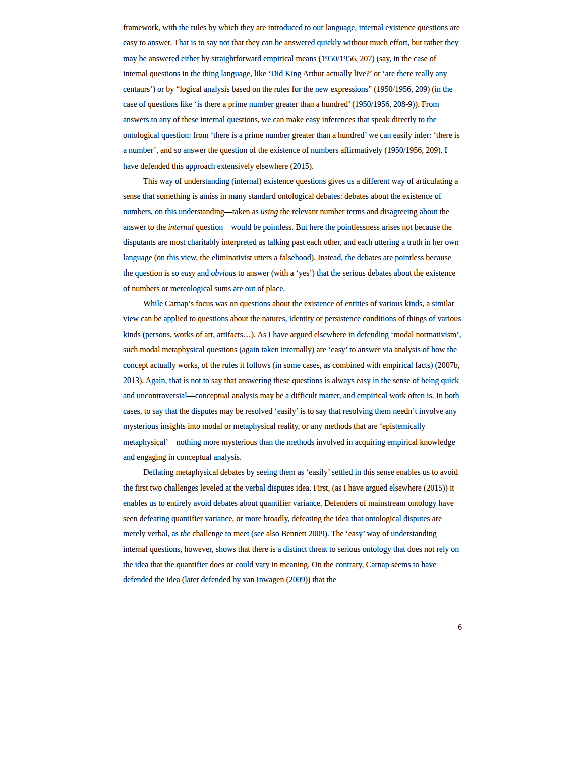framework, with the rules by which they are introduced to our language, internal existence questions are easy to answer. That is to say not that they can be answered quickly without much effort, but rather they may be answered either by straightforward empirical means (1950/1956, 207) (say, in the case of internal questions in the thing language, like ‘Did King Arthur actually live?’ or ‘are there really any centaurs’) or by “logical analysis based on the rules for the new expressions” (1950/1956, 209) (in the case of questions like ‘is there a prime number greater than a hundred’ (1950/1956, 208-9)). From answers to any of these internal questions, we can make easy inferences that speak directly to the ontological question: from ‘there is a prime number greater than a hundred’ we can easily infer: ‘there is a number’, and so answer the question of the existence of numbers affirmatively (1950/1956, 209). I have defended this approach extensively elsewhere (2015).
This way of understanding (internal) existence questions gives us a different way of articulating a sense that something is amiss in many standard ontological debates: debates about the existence of numbers, on this understanding—taken as using the relevant number terms and disagreeing about the answer to the internal question—would be pointless. But here the pointlessness arises not because the disputants are most charitably interpreted as talking past each other, and each uttering a truth in her own language (on this view, the eliminativist utters a falsehood). Instead, the debates are pointless because the question is so easy and obvious to answer (with a ‘yes’) that the serious debates about the existence of numbers or mereological sums are out of place.
While Carnap’s focus was on questions about the existence of entities of various kinds, a similar view can be applied to questions about the natures, identity or persistence conditions of things of various kinds (persons, works of art, artifacts…). As I have argued elsewhere in defending ‘modal normativism’, such modal metaphysical questions (again taken internally) are ‘easy’ to answer via analysis of how the concept actually works, of the rules it follows (in some cases, as combined with empirical facts) (2007b, 2013). Again, that is not to say that answering these questions is always easy in the sense of being quick and uncontroversial—conceptual analysis may be a difficult matter, and empirical work often is. In both cases, to say that the disputes may be resolved ‘easily’ is to say that resolving them needn’t involve any mysterious insights into modal or metaphysical reality, or any methods that are ‘epistemically metaphysical’—nothing more mysterious than the methods involved in acquiring empirical knowledge and engaging in conceptual analysis.
Deflating metaphysical debates by seeing them as ‘easily’ settled in this sense enables us to avoid the first two challenges leveled at the verbal disputes idea. First, (as I have argued elsewhere (2015)) it enables us to entirely avoid debates about quantifier variance. Defenders of mainstream ontology have seen defeating quantifier variance, or more broadly, defeating the idea that ontological disputes are merely verbal, as the challenge to meet (see also Bennett 2009). The ‘easy’ way of understanding internal questions, however, shows that there is a distinct threat to serious ontology that does not rely on the idea that the quantifier does or could vary in meaning. On the contrary, Carnap seems to have defended the idea (later defended by van Inwagen (2009)) that the
6